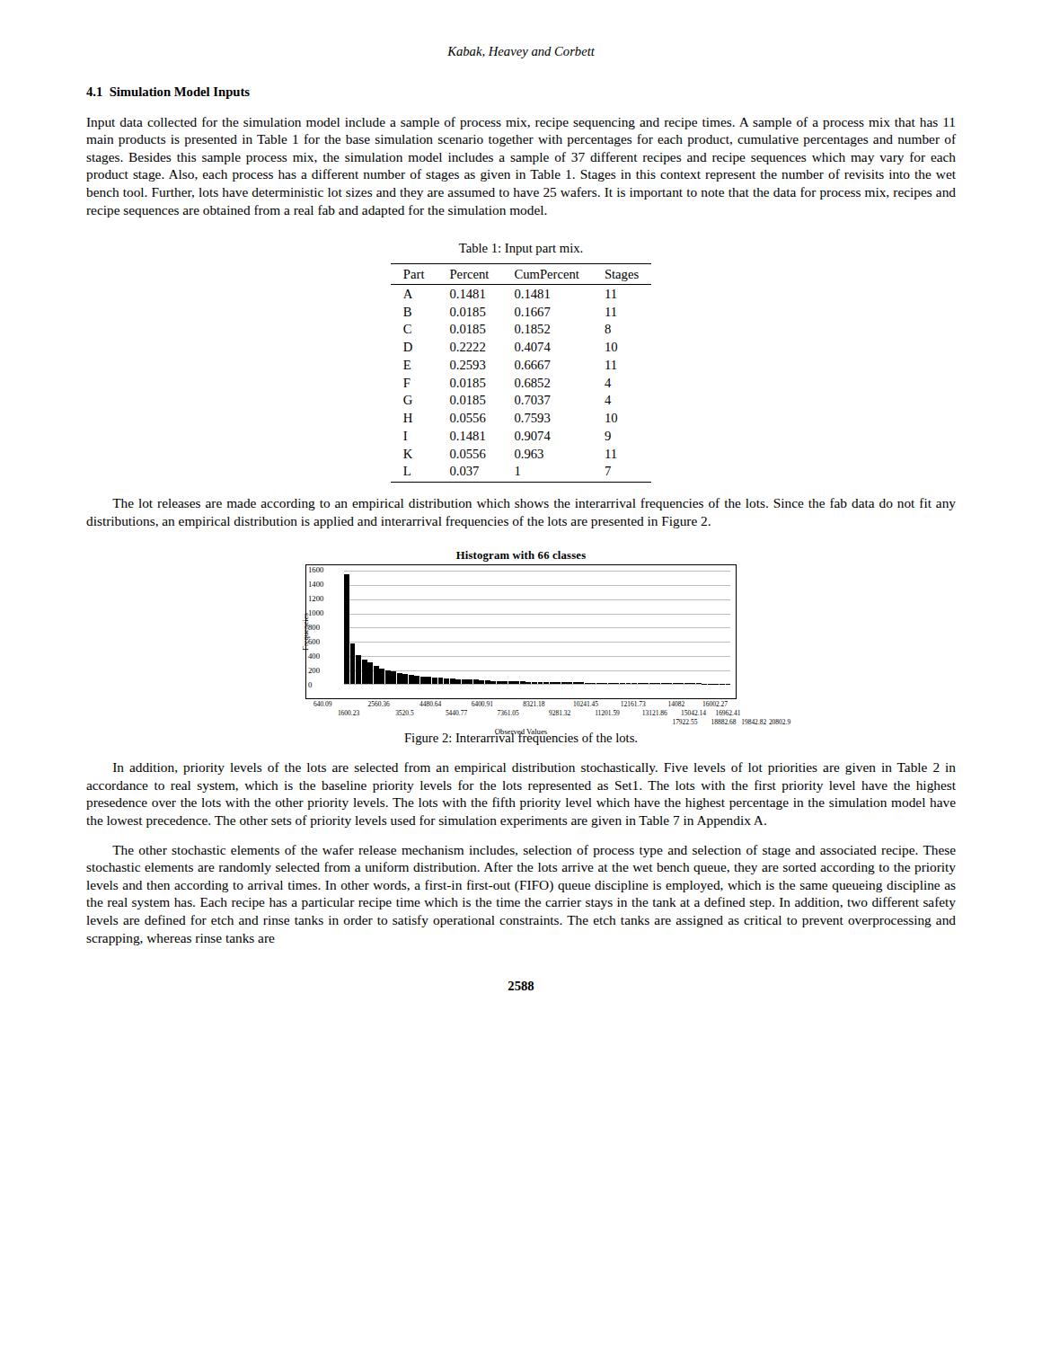Kabak, Heavey and Corbett
4.1 Simulation Model Inputs
Input data collected for the simulation model include a sample of process mix, recipe sequencing and recipe times. A sample of a process mix that has 11 main products is presented in Table 1 for the base simulation scenario together with percentages for each product, cumulative percentages and number of stages. Besides this sample process mix, the simulation model includes a sample of 37 different recipes and recipe sequences which may vary for each product stage. Also, each process has a different number of stages as given in Table 1. Stages in this context represent the number of revisits into the wet bench tool. Further, lots have deterministic lot sizes and they are assumed to have 25 wafers. It is important to note that the data for process mix, recipes and recipe sequences are obtained from a real fab and adapted for the simulation model.
Table 1: Input part mix.
| Part | Percent | CumPercent | Stages |
| --- | --- | --- | --- |
| A | 0.1481 | 0.1481 | 11 |
| B | 0.0185 | 0.1667 | 11 |
| C | 0.0185 | 0.1852 | 8 |
| D | 0.2222 | 0.4074 | 10 |
| E | 0.2593 | 0.6667 | 11 |
| F | 0.0185 | 0.6852 | 4 |
| G | 0.0185 | 0.7037 | 4 |
| H | 0.0556 | 0.7593 | 10 |
| I | 0.1481 | 0.9074 | 9 |
| K | 0.0556 | 0.963 | 11 |
| L | 0.037 | 1 | 7 |
The lot releases are made according to an empirical distribution which shows the interarrival frequencies of the lots. Since the fab data do not fit any distributions, an empirical distribution is applied and interarrival frequencies of the lots are presented in Figure 2.
Histogram with 66 classes
Frequencies
1600
1400
1200
1000
800
600
400
200
0
640.09 2560.36 4480.64 6400.91 8321.18 10241.45 12161.73 14082 16002.27
1600.23 3520.5 5440.77 7361.05 9281.32 11201.59 13121.86 15042.14 16962.41
17922.55 18882.68 19842.82 20802.9
Observed Values
Figure 2: Interarrival frequencies of the lots.
In addition, priority levels of the lots are selected from an empirical distribution stochastically. Five levels of lot priorities are given in Table 2 in accordance to real system, which is the baseline priority levels for the lots represented as Set1. The lots with the first priority level have the highest presedence over the lots with the other priority levels. The lots with the fifth priority level which have the highest percentage in the simulation model have the lowest precedence. The other sets of priority levels used for simulation experiments are given in Table 7 in Appendix A.
The other stochastic elements of the wafer release mechanism includes, selection of process type and selection of stage and associated recipe. These stochastic elements are randomly selected from a uniform distribution. After the lots arrive at the wet bench queue, they are sorted according to the priority levels and then according to arrival times. In other words, a first-in first-out (FIFO) queue discipline is employed, which is the same queueing discipline as the real system has. Each recipe has a particular recipe time which is the time the carrier stays in the tank at a defined step. In addition, two different safety levels are defined for etch and rinse tanks in order to satisfy operational constraints. The etch tanks are assigned as critical to prevent overprocessing and scrapping, whereas rinse tanks are
2588